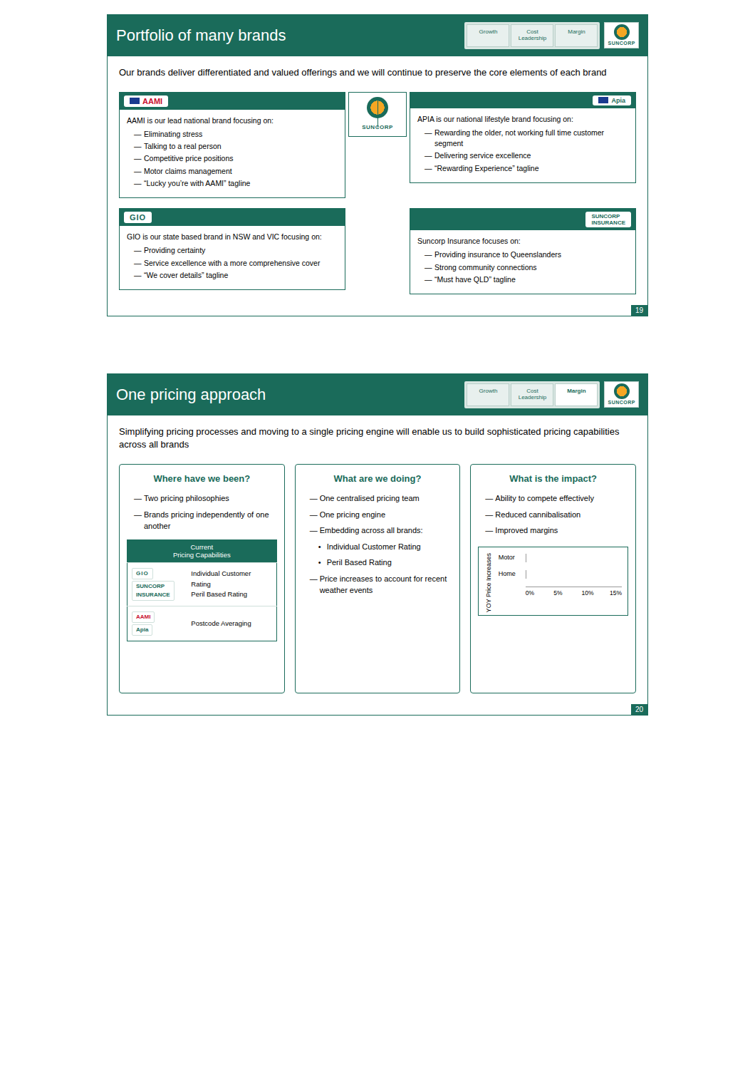Portfolio of many brands
Growth
Cost
Leadership
Margin
SUNCORP
Our brands deliver differentiated and valued offerings and we will continue to preserve the core elements of each brand
AAMI
AAMI is our lead national brand focusing on:
Eliminating stress
Talking to a real person
Competitive price positions
Motor claims management
“Lucky you’re with AAMI” tagline
SUNCORP
Apia
APIA is our national lifestyle brand focusing on:
Rewarding the older, not working full time customer segment
Delivering service excellence
“Rewarding Experience” tagline
GIO
GIO is our state based brand in NSW and VIC focusing on:
Providing certainty
Service excellence with a more comprehensive cover
“We cover details” tagline
SUNCORP
INSURANCE
Suncorp Insurance focuses on:
Providing insurance to Queenslanders
Strong community connections
“Must have QLD” tagline
19
One pricing approach
Growth
Cost
Leadership
Margin
SUNCORP
Simplifying pricing processes and moving to a single pricing engine will enable us to build sophisticated pricing capabilities across all brands
Where have we been?
Two pricing philosophies
Brands pricing independently of one another
| Current Pricing Capabilities |
| --- |
| GIO SUNCORP INSURANCE | Individual Customer Rating Peril Based Rating |
| AAMI Apia | Postcode Averaging |
What are we doing?
One centralised pricing team
One pricing engine
Embedding across all brands:
Individual Customer Rating
Peril Based Rating
Price increases to account for recent weather events
What is the impact?
Ability to compete effectively
Reduced cannibalisation
Improved margins
YOY Price Increases
Motor
Home
0% 5% 10% 15%
20